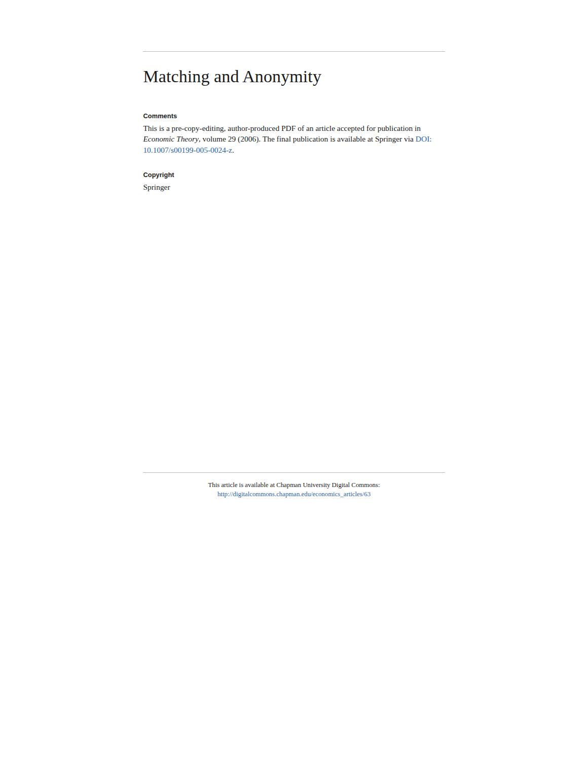Matching and Anonymity
Comments
This is a pre-copy-editing, author-produced PDF of an article accepted for publication in Economic Theory, volume 29 (2006). The final publication is available at Springer via DOI: 10.1007/s00199-005-0024-z.
Copyright
Springer
This article is available at Chapman University Digital Commons: http://digitalcommons.chapman.edu/economics_articles/63